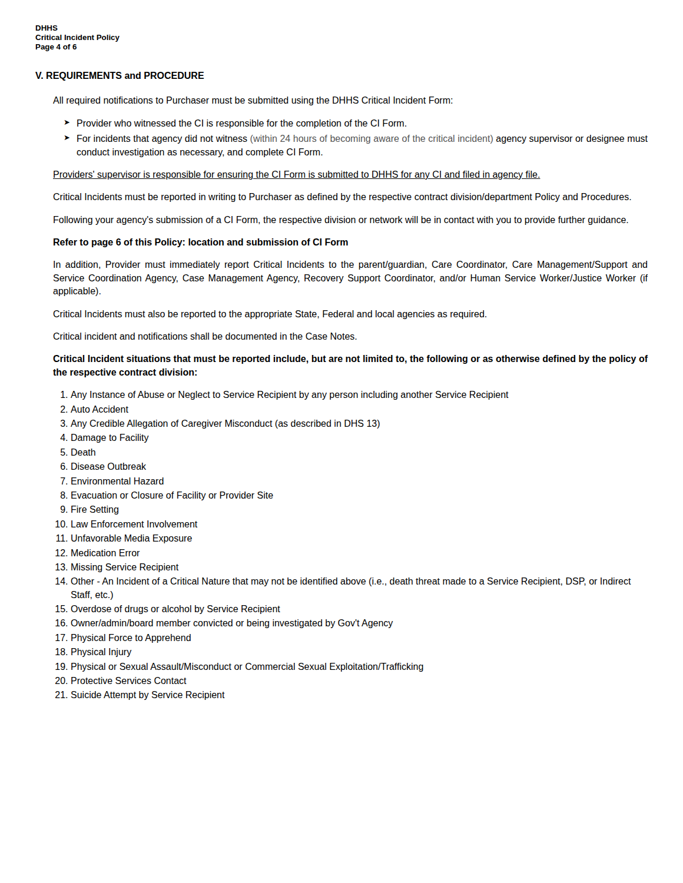DHHS
Critical Incident Policy
Page 4 of 6
V. REQUIREMENTS and PROCEDURE
All required notifications to Purchaser must be submitted using the DHHS Critical Incident Form:
Provider who witnessed the CI is responsible for the completion of the CI Form.
For incidents that agency did not witness (within 24 hours of becoming aware of the critical incident) agency supervisor or designee must conduct investigation as necessary, and complete CI Form.
Providers' supervisor is responsible for ensuring the CI Form is submitted to DHHS for any CI and filed in agency file.
Critical Incidents must be reported in writing to Purchaser as defined by the respective contract division/department Policy and Procedures.
Following your agency's submission of a CI Form, the respective division or network will be in contact with you to provide further guidance.
Refer to page 6 of this Policy: location and submission of CI Form
In addition, Provider must immediately report Critical Incidents to the parent/guardian, Care Coordinator, Care Management/Support and Service Coordination Agency, Case Management Agency, Recovery Support Coordinator, and/or Human Service Worker/Justice Worker (if applicable).
Critical Incidents must also be reported to the appropriate State, Federal and local agencies as required.
Critical incident and notifications shall be documented in the Case Notes.
Critical Incident situations that must be reported include, but are not limited to, the following or as otherwise defined by the policy of the respective contract division:
Any Instance of Abuse or Neglect to Service Recipient by any person including another Service Recipient
Auto Accident
Any Credible Allegation of Caregiver Misconduct (as described in DHS 13)
Damage to Facility
Death
Disease Outbreak
Environmental Hazard
Evacuation or Closure of Facility or Provider Site
Fire Setting
Law Enforcement Involvement
Unfavorable Media Exposure
Medication Error
Missing Service Recipient
Other - An Incident of a Critical Nature that may not be identified above (i.e., death threat made to a Service Recipient, DSP, or Indirect Staff, etc.)
Overdose of drugs or alcohol by Service Recipient
Owner/admin/board member convicted or being investigated by Gov't Agency
Physical Force to Apprehend
Physical Injury
Physical or Sexual Assault/Misconduct or Commercial Sexual Exploitation/Trafficking
Protective Services Contact
Suicide Attempt by Service Recipient